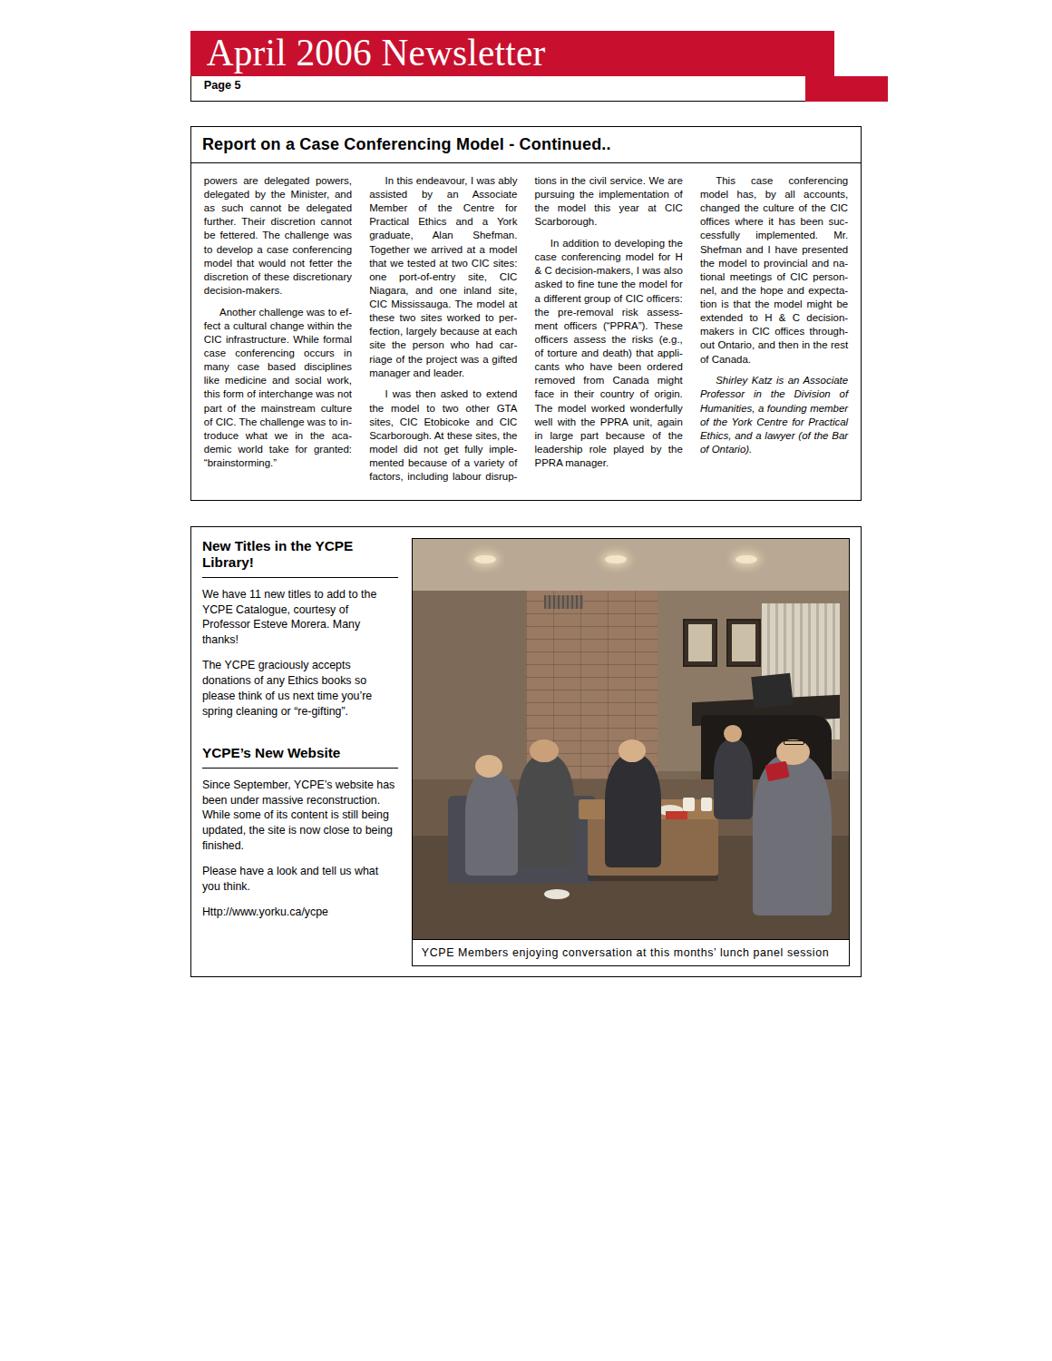April 2006 Newsletter
Page 5
Report on a Case Conferencing Model - Continued..
powers are delegated powers, delegated by the Minister, and as such cannot be delegated further. Their discretion cannot be fettered. The challenge was to develop a case conferencing model that would not fetter the discretion of these discretionary decision-makers.
Another challenge was to effect a cultural change within the CIC infrastructure. While formal case conferencing occurs in many case based disciplines like medicine and social work, this form of interchange was not part of the mainstream culture of CIC. The challenge was to introduce what we in the academic world take for granted: “brainstorming.”
In this endeavour, I was ably assisted by an Associate Member of the Centre for Practical Ethics and a York graduate, Alan Shefman. Together we arrived at a model that we tested at two CIC sites: one port-of-entry site, CIC Niagara, and one inland site, CIC Mississauga. The model at these two sites worked to perfection, largely because at each site the person who had carriage of the project was a gifted manager and leader.
I was then asked to extend the model to two other GTA sites, CIC Etobicoke and CIC Scarborough. At these sites, the model did not get fully implemented because of a variety of factors, including labour disruptions in the civil service. We are pursuing the implementation of the model this year at CIC Scarborough.
In addition to developing the case conferencing model for H & C decision-makers, I was also asked to fine tune the model for a different group of CIC officers: the pre-removal risk assessment officers (“PPRA”). These officers assess the risks (e.g., of torture and death) that applicants who have been ordered removed from Canada might face in their country of origin. The model worked wonderfully well with the PPRA unit, again in large part because of the leadership role played by the PPRA manager.
This case conferencing model has, by all accounts, changed the culture of the CIC offices where it has been successfully implemented. Mr. Shefman and I have presented the model to provincial and national meetings of CIC personnel, and the hope and expectation is that the model might be extended to H & C decision-makers in CIC offices throughout Ontario, and then in the rest of Canada.
Shirley Katz is an Associate Professor in the Division of Humanities, a founding member of the York Centre for Practical Ethics, and a lawyer (of the Bar of Ontario).
New Titles in the YCPE Library!
We have 11 new titles to add to the YCPE Catalogue, courtesy of Professor Esteve Morera. Many thanks!
The YCPE graciously accepts donations of any Ethics books so please think of us next time you’re spring cleaning or “re-gifting”.
YCPE’s New Website
Since September, YCPE’s website has been under massive reconstruction. While some of its content is still being updated, the site is now close to being finished.
Please have a look and tell us what you think.
Http://www.yorku.ca/ycpe
YCPE Members enjoying conversation at this months’ lunch panel session